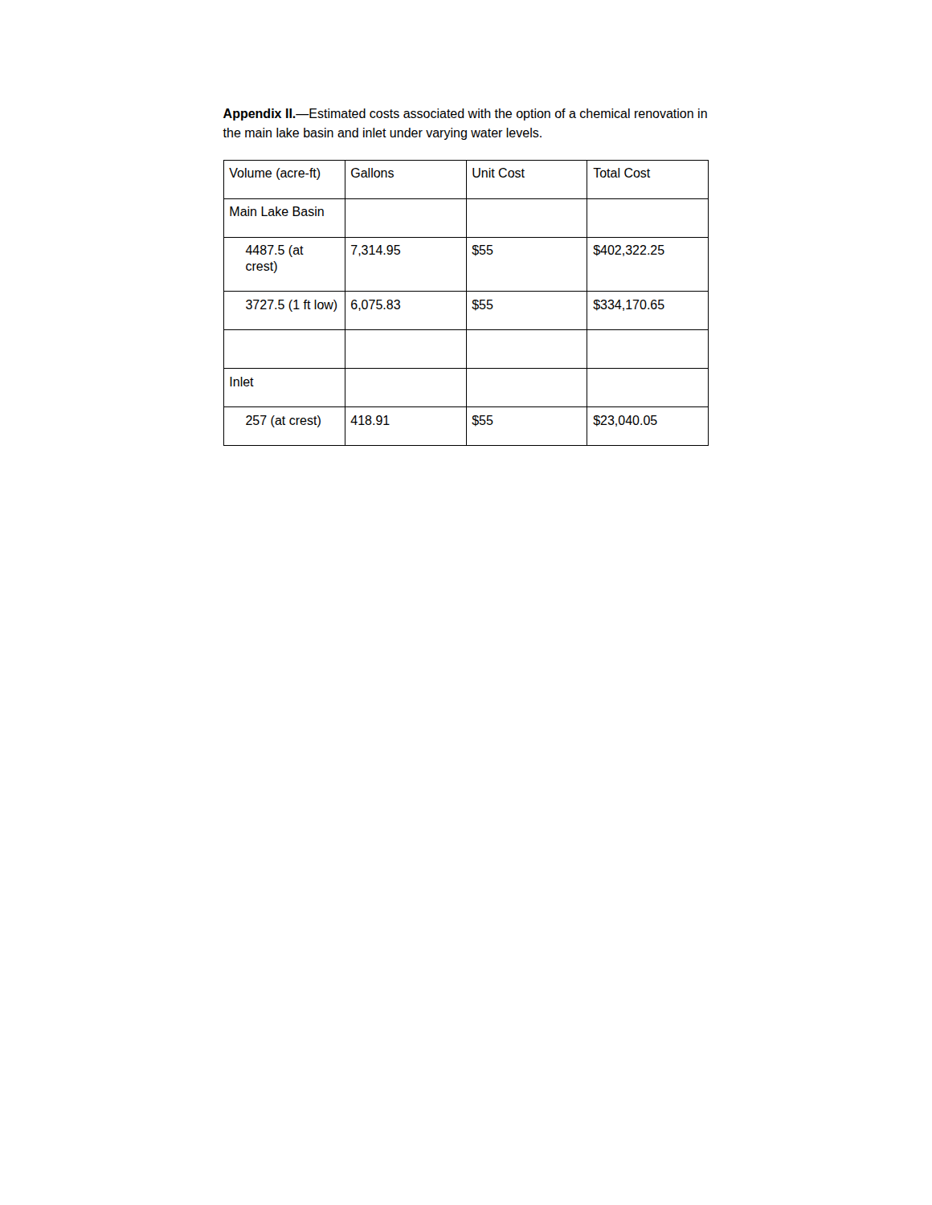Appendix II.—Estimated costs associated with the option of a chemical renovation in the main lake basin and inlet under varying water levels.
| Volume (acre-ft) | Gallons | Unit Cost | Total Cost |
| Main Lake Basin | | | |
| 4487.5 (at crest) | 7,314.95 | $55 | $402,322.25 |
| 3727.5 (1 ft low) | 6,075.83 | $55 | $334,170.65 |
| Inlet | | | |
| 257 (at crest) | 418.91 | $55 | $23,040.05 |